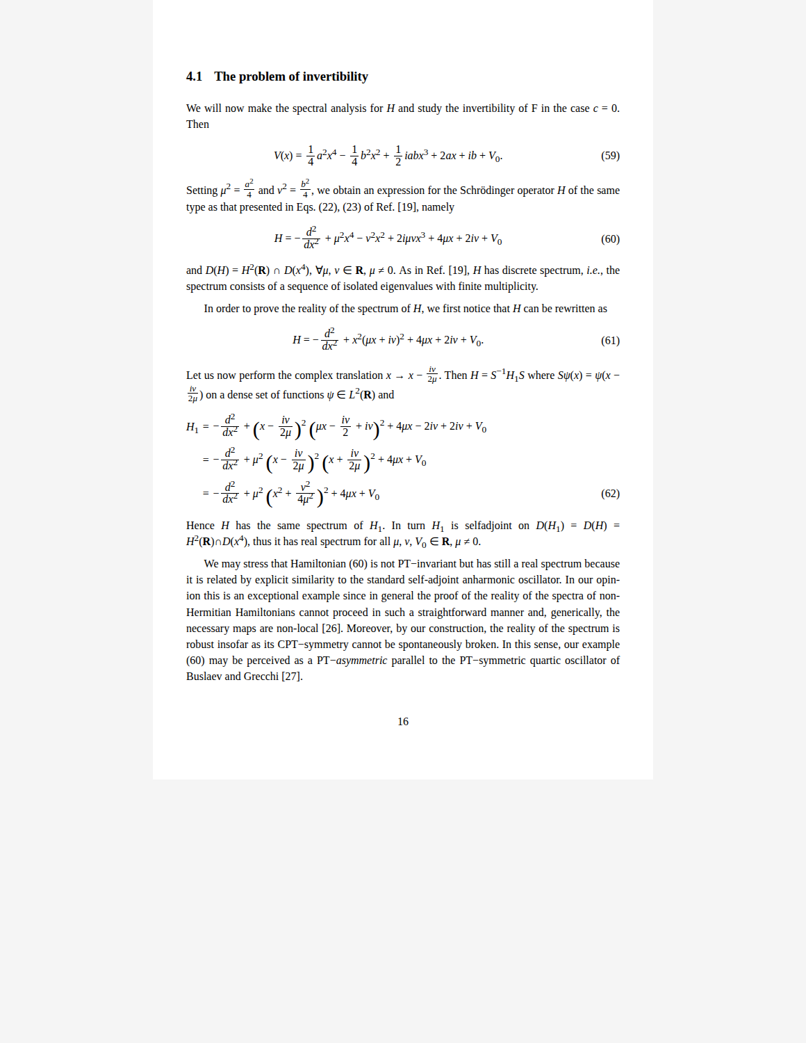4.1 The problem of invertibility
We will now make the spectral analysis for H and study the invertibility of F in the case c = 0. Then
V(x) = 14 a2x4 − 14 b2x2 + 12 iabx3 + 2ax + ib + V0.
(59)
Setting μ2 = a24 and ν2 = b24, we obtain an expression for the Schrödinger operator H of the same type as that presented in Eqs. (22), (23) of Ref. [19], namely
H = −d2 dx2 + μ2x4 − ν2x2 + 2iμνx3 + 4μx + 2iν + V0
(60)
and D(H) = H2(R) ∩ D(x4), ∀μ, ν ∈ R, μ ≠ 0. As in Ref. [19], H has discrete spectrum, i.e., the spectrum consists of a sequence of isolated eigenvalues with finite multiplicity.
In order to prove the reality of the spectrum of H, we first notice that H can be rewritten as
H = −d2 dx2 + x2(μx + iν)2 + 4μx + 2iν + V0.
(61)
Let us now perform the complex translation x → x − iν 2μ. Then H = S−1H1S where Sψ(x) = ψ(x − iν 2μ) on a dense set of functions ψ ∈ L2(R) and
H1
=
−d2 dx2 + (x − iν 2μ)2 (μx − iν 2 + iν)2 + 4μx − 2iν + 2iν + V0
=
−d2 dx2 + μ2 (x − iν 2μ)2 (x + iν 2μ)2 + 4μx + V0
=
−d2 dx2 + μ2 (x2 + ν24μ2)2 + 4μx + V0
(62)
Hence H has the same spectrum of H1. In turn H1 is selfadjoint on D(H1) = D(H) = H2(R)∩D(x4), thus it has real spectrum for all μ, ν, V0 ∈ R, μ ≠ 0.
We may stress that Hamiltonian (60) is not PT−invariant but has still a real spectrum because it is related by explicit similarity to the standard self-adjoint anharmonic oscillator. In our opinion this is an exceptional example since in general the proof of the reality of the spectra of non-Hermitian Hamiltonians cannot proceed in such a straightforward manner and, generically, the necessary maps are non-local [26]. Moreover, by our construction, the reality of the spectrum is robust insofar as its CPT−symmetry cannot be spontaneously broken. In this sense, our example (60) may be perceived as a PT−asymmetric parallel to the PT−symmetric quartic oscillator of Buslaev and Grecchi [27].
16